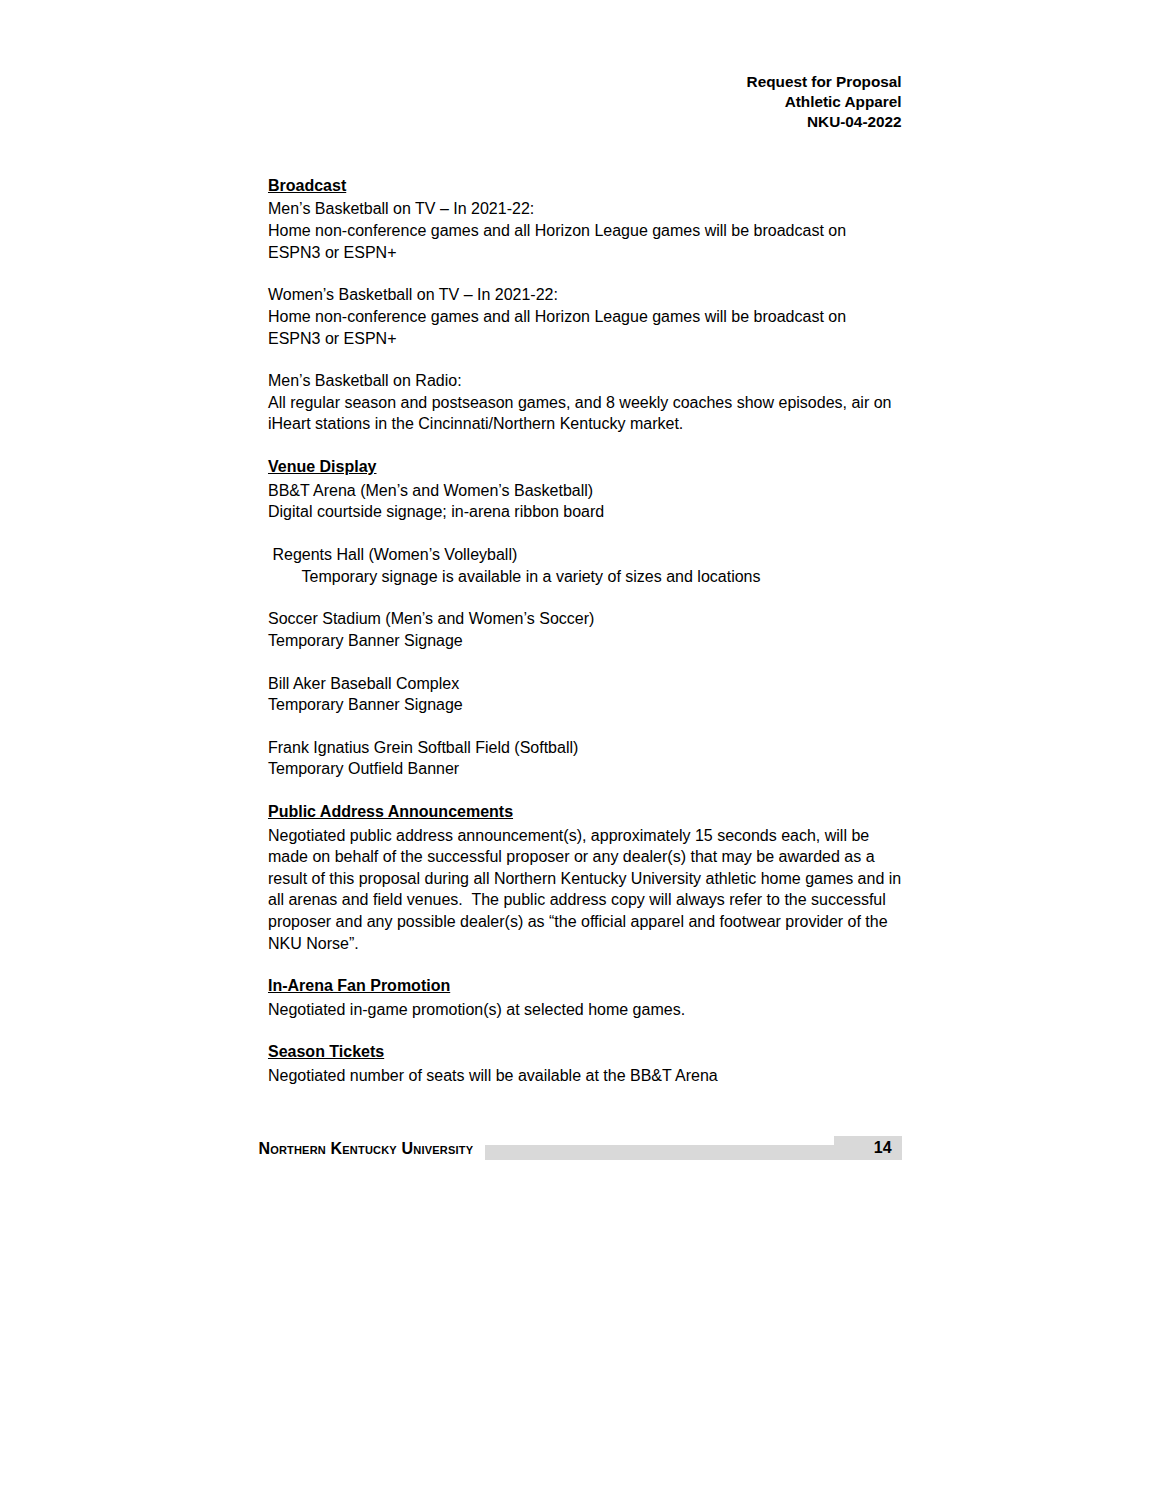Request for Proposal
Athletic Apparel
NKU-04-2022
Broadcast
Men’s Basketball on TV – In 2021-22:
Home non-conference games and all Horizon League games will be broadcast on ESPN3 or ESPN+
Women’s Basketball on TV – In 2021-22:
Home non-conference games and all Horizon League games will be broadcast on ESPN3 or ESPN+
Men’s Basketball on Radio:
All regular season and postseason games, and 8 weekly coaches show episodes, air on iHeart stations in the Cincinnati/Northern Kentucky market.
Venue Display
BB&T Arena (Men’s and Women’s Basketball)
Digital courtside signage; in-arena ribbon board
Regents Hall (Women’s Volleyball)
Temporary signage is available in a variety of sizes and locations
Soccer Stadium (Men’s and Women’s Soccer)
Temporary Banner Signage
Bill Aker Baseball Complex
Temporary Banner Signage
Frank Ignatius Grein Softball Field (Softball)
Temporary Outfield Banner
Public Address Announcements
Negotiated public address announcement(s), approximately 15 seconds each, will be made on behalf of the successful proposer or any dealer(s) that may be awarded as a result of this proposal during all Northern Kentucky University athletic home games and in all arenas and field venues. The public address copy will always refer to the successful proposer and any possible dealer(s) as “the official apparel and footwear provider of the NKU Norse”.
In-Arena Fan Promotion
Negotiated in-game promotion(s) at selected home games.
Season Tickets
Negotiated number of seats will be available at the BB&T Arena
Northern Kentucky University 14